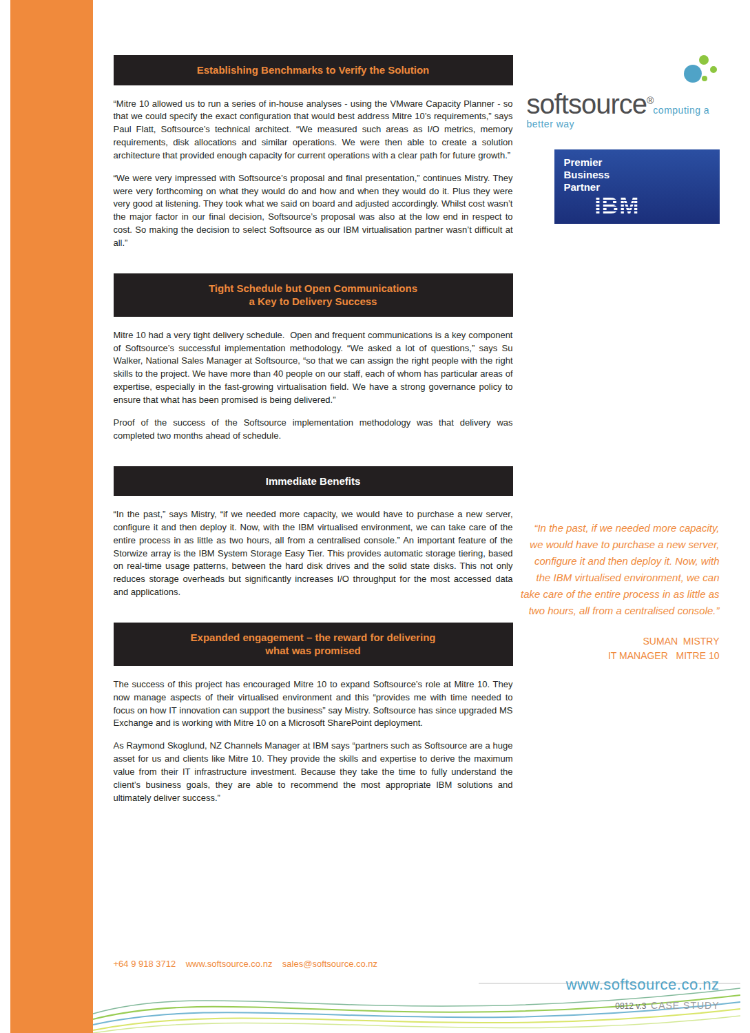softsource® computing a better way
Premier
Business
Partner IBM
“In the past, if we needed more capacity, we would have to purchase a new server, configure it and then deploy it. Now, with the IBM virtualised environment, we can take care of the entire process in as little as two hours, all from a centralised console.”
SUMAN MISTRY
IT MANAGER MITRE 10
Establishing Benchmarks to Verify the Solution
“Mitre 10 allowed us to run a series of in-house analyses - using the VMware Capacity Planner - so that we could specify the exact configuration that would best address Mitre 10’s requirements,” says Paul Flatt, Softsource’s technical architect. “We measured such areas as I/O metrics, memory requirements, disk allocations and similar operations. We were then able to create a solution architecture that provided enough capacity for current operations with a clear path for future growth.”
“We were very impressed with Softsource’s proposal and final presentation,” continues Mistry. They were very forthcoming on what they would do and how and when they would do it. Plus they were very good at listening. They took what we said on board and adjusted accordingly. Whilst cost wasn’t the major factor in our final decision, Softsource’s proposal was also at the low end in respect to cost. So making the decision to select Softsource as our IBM virtualisation partner wasn’t difficult at all.”
Tight Schedule but Open Communications
a Key to Delivery Success
Mitre 10 had a very tight delivery schedule. Open and frequent communications is a key component of Softsource’s successful implementation methodology. “We asked a lot of questions,” says Su Walker, National Sales Manager at Softsource, “so that we can assign the right people with the right skills to the project. We have more than 40 people on our staff, each of whom has particular areas of expertise, especially in the fast-growing virtualisation field. We have a strong governance policy to ensure that what has been promised is being delivered.”
Proof of the success of the Softsource implementation methodology was that delivery was completed two months ahead of schedule.
Immediate Benefits
“In the past,” says Mistry, “if we needed more capacity, we would have to purchase a new server, configure it and then deploy it. Now, with the IBM virtualised environment, we can take care of the entire process in as little as two hours, all from a centralised console.” An important feature of the Storwize array is the IBM System Storage Easy Tier. This provides automatic storage tiering, based on real-time usage patterns, between the hard disk drives and the solid state disks. This not only reduces storage overheads but significantly increases I/O throughput for the most accessed data and applications.
Expanded engagement – the reward for delivering
what was promised
The success of this project has encouraged Mitre 10 to expand Softsource’s role at Mitre 10. They now manage aspects of their virtualised environment and this “provides me with time needed to focus on how IT innovation can support the business” say Mistry. Softsource has since upgraded MS Exchange and is working with Mitre 10 on a Microsoft SharePoint deployment.
As Raymond Skoglund, NZ Channels Manager at IBM says “partners such as Softsource are a huge asset for us and clients like Mitre 10. They provide the skills and expertise to derive the maximum value from their IT infrastructure investment. Because they take the time to fully understand the client’s business goals, they are able to recommend the most appropriate IBM solutions and ultimately deliver success.”
+64 9 918 3712 www.softsource.co.nz sales@softsource.co.nz
www.softsource.co.nz
0812 v.3 CASE STUDY